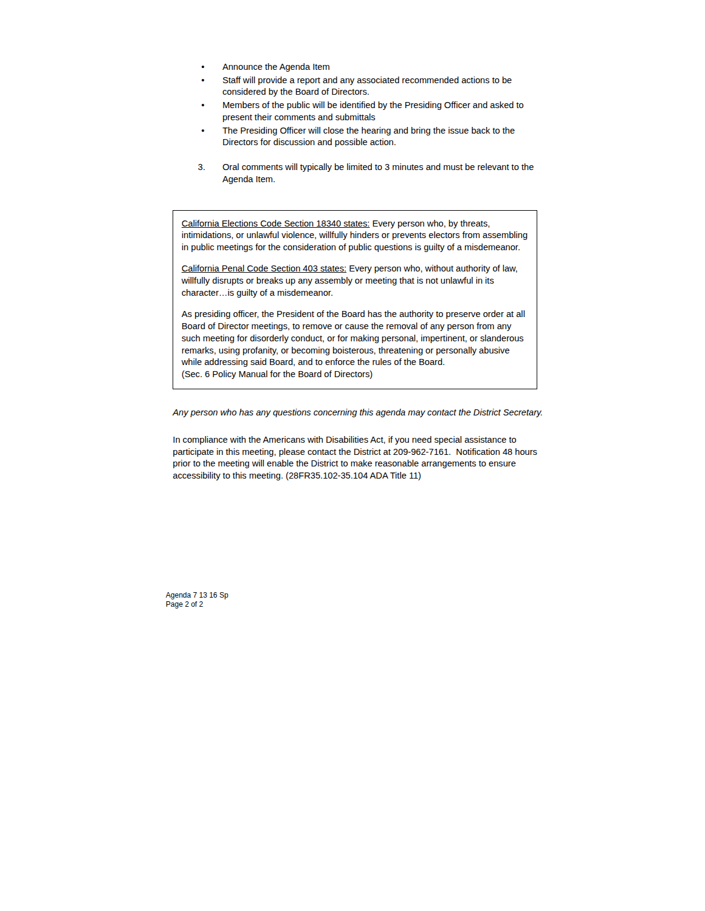Announce the Agenda Item
Staff will provide a report and any associated recommended actions to be considered by the Board of Directors.
Members of the public will be identified by the Presiding Officer and asked to present their comments and submittals
The Presiding Officer will close the hearing and bring the issue back to the Directors for discussion and possible action.
Oral comments will typically be limited to 3 minutes and must be relevant to the Agenda Item.
California Elections Code Section 18340 states: Every person who, by threats, intimidations, or unlawful violence, willfully hinders or prevents electors from assembling in public meetings for the consideration of public questions is guilty of a misdemeanor.
California Penal Code Section 403 states: Every person who, without authority of law, willfully disrupts or breaks up any assembly or meeting that is not unlawful in its character…is guilty of a misdemeanor.
As presiding officer, the President of the Board has the authority to preserve order at all Board of Director meetings, to remove or cause the removal of any person from any such meeting for disorderly conduct, or for making personal, impertinent, or slanderous remarks, using profanity, or becoming boisterous, threatening or personally abusive while addressing said Board, and to enforce the rules of the Board.
(Sec. 6 Policy Manual for the Board of Directors)
Any person who has any questions concerning this agenda may contact the District Secretary.
In compliance with the Americans with Disabilities Act, if you need special assistance to participate in this meeting, please contact the District at 209-962-7161. Notification 48 hours prior to the meeting will enable the District to make reasonable arrangements to ensure accessibility to this meeting. (28FR35.102-35.104 ADA Title 11)
Agenda 7 13 16 Sp
Page 2 of 2